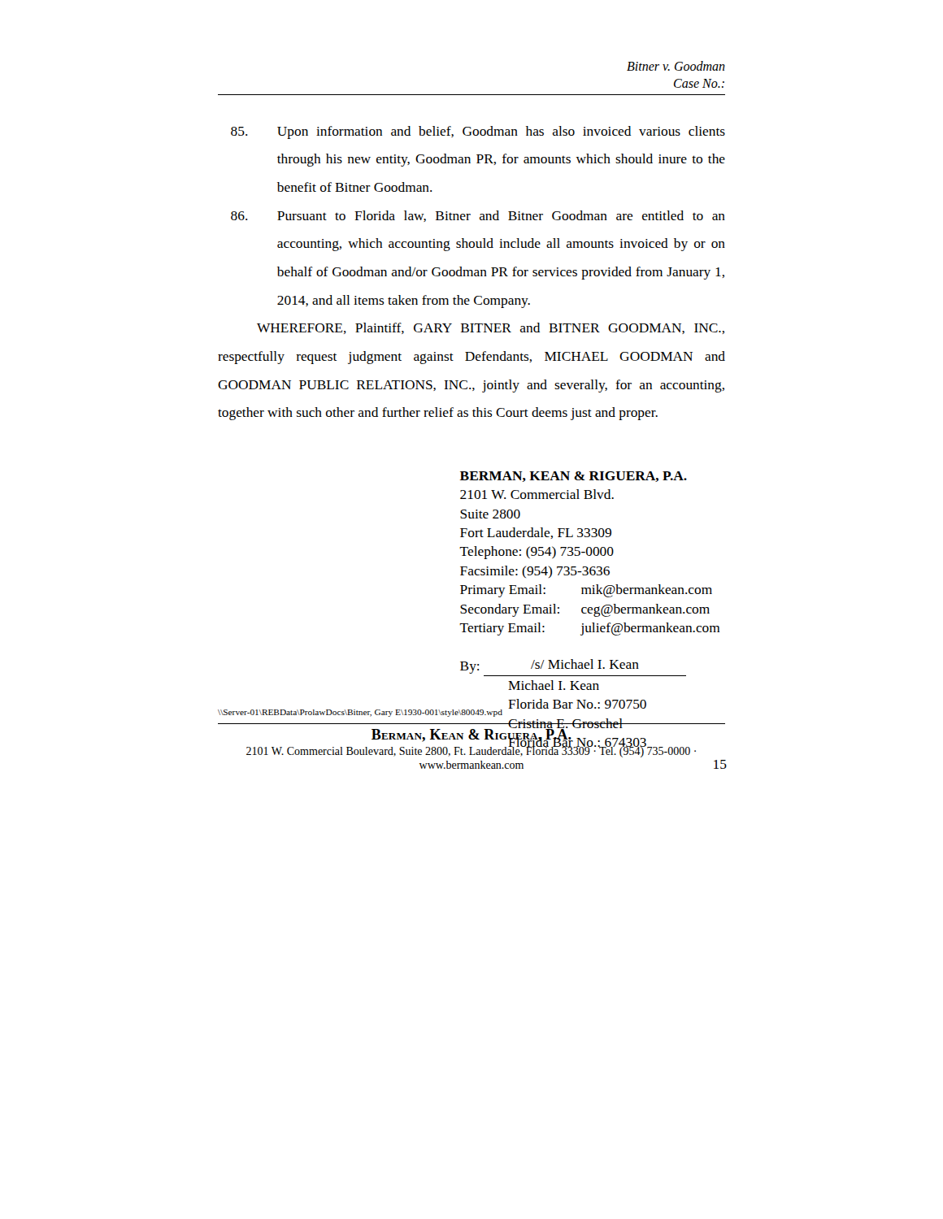Bitner v. Goodman
Case No.:
85. Upon information and belief, Goodman has also invoiced various clients through his new entity, Goodman PR, for amounts which should inure to the benefit of Bitner Goodman.
86. Pursuant to Florida law, Bitner and Bitner Goodman are entitled to an accounting, which accounting should include all amounts invoiced by or on behalf of Goodman and/or Goodman PR for services provided from January 1, 2014, and all items taken from the Company.
WHEREFORE, Plaintiff, GARY BITNER and BITNER GOODMAN, INC., respectfully request judgment against Defendants, MICHAEL GOODMAN and GOODMAN PUBLIC RELATIONS, INC., jointly and severally, for an accounting, together with such other and further relief as this Court deems just and proper.
BERMAN, KEAN & RIGUERA, P.A.
2101 W. Commercial Blvd.
Suite 2800
Fort Lauderdale, FL 33309
Telephone: (954) 735-0000
Facsimile: (954) 735-3636
Primary Email: mik@bermankean.com
Secondary Email: ceg@bermankean.com
Tertiary Email: julief@bermankean.com
By: /s/ Michael I. Kean
Michael I. Kean
Florida Bar No.: 970750
Cristina E. Groschel
Florida Bar No.: 674303
\\Server-01\REBData\ProlawDocs\Bitner, Gary E\1930-001\style\80049.wpd
Berman, Kean & Riguera, P.A.
2101 W. Commercial Boulevard, Suite 2800, Ft. Lauderdale, Florida 33309 · Tel. (954) 735-0000 · www.bermankean.com15